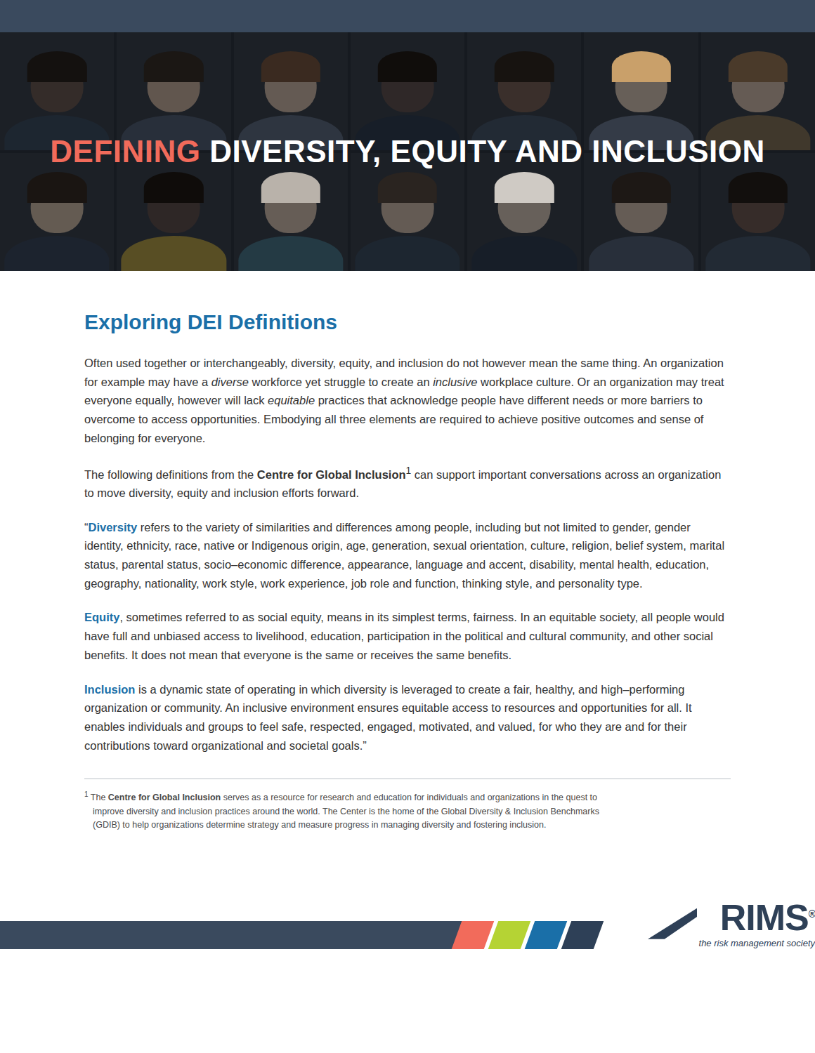Defining Diversity, Equity and Inclusion
Exploring DEI Definitions
Often used together or interchangeably, diversity, equity, and inclusion do not however mean the same thing. An organization for example may have a diverse workforce yet struggle to create an inclusive workplace culture. Or an organization may treat everyone equally, however will lack equitable practices that acknowledge people have different needs or more barriers to overcome to access opportunities. Embodying all three elements are required to achieve positive outcomes and sense of belonging for everyone.
The following definitions from the Centre for Global Inclusion1 can support important conversations across an organization to move diversity, equity and inclusion efforts forward.
“Diversity refers to the variety of similarities and differences among people, including but not limited to gender, gender identity, ethnicity, race, native or Indigenous origin, age, generation, sexual orientation, culture, religion, belief system, marital status, parental status, socio–economic difference, appearance, language and accent, disability, mental health, education, geography, nationality, work style, work experience, job role and function, thinking style, and personality type.
Equity, sometimes referred to as social equity, means in its simplest terms, fairness. In an equitable society, all people would have full and unbiased access to livelihood, education, participation in the political and cultural community, and other social benefits. It does not mean that everyone is the same or receives the same benefits.
Inclusion is a dynamic state of operating in which diversity is leveraged to create a fair, healthy, and high–performing organization or community. An inclusive environment ensures equitable access to resources and opportunities for all. It enables individuals and groups to feel safe, respected, engaged, motivated, and valued, for who they are and for their contributions toward organizational and societal goals.”
1 The Centre for Global Inclusion serves as a resource for research and education for individuals and organizations in the quest to improve diversity and inclusion practices around the world. The Center is the home of the Global Diversity & Inclusion Benchmarks (GDIB) to help organizations determine strategy and measure progress in managing diversity and fostering inclusion.
RIMS® the risk management society